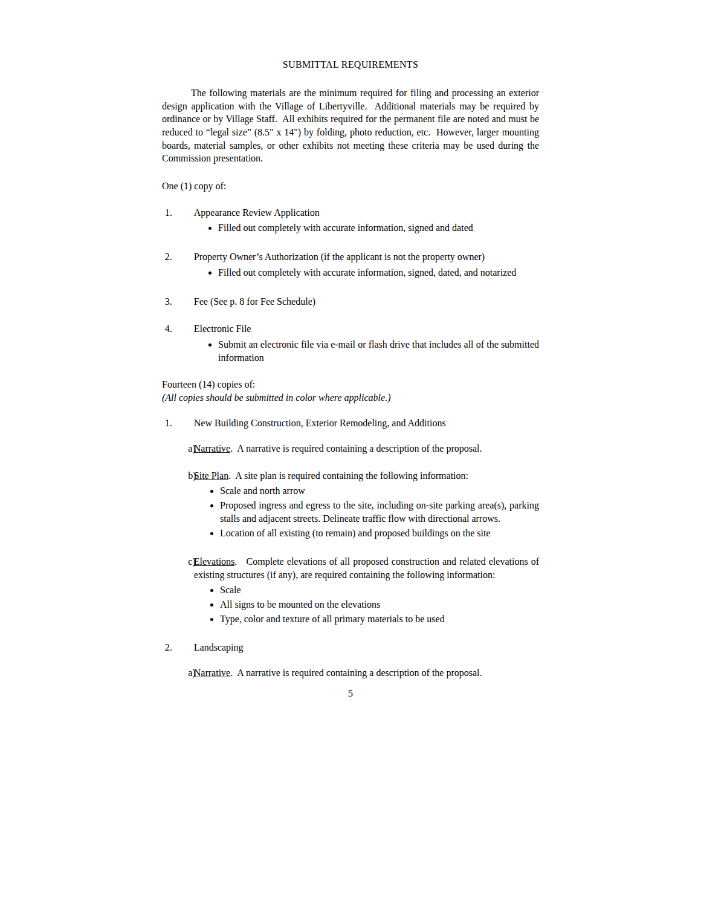SUBMITTAL REQUIREMENTS
The following materials are the minimum required for filing and processing an exterior design application with the Village of Libertyville. Additional materials may be required by ordinance or by Village Staff. All exhibits required for the permanent file are noted and must be reduced to “legal size” (8.5" x 14") by folding, photo reduction, etc. However, larger mounting boards, material samples, or other exhibits not meeting these criteria may be used during the Commission presentation.
One (1) copy of:
1.
Appearance Review Application
Filled out completely with accurate information, signed and dated
2.
Property Owner’s Authorization (if the applicant is not the property owner)
Filled out completely with accurate information, signed, dated, and notarized
3.
Fee (See p. 8 for Fee Schedule)
4.
Electronic File
Submit an electronic file via e-mail or flash drive that includes all of the submitted information
Fourteen (14) copies of:
(All copies should be submitted in color where applicable.)
1.
New Building Construction, Exterior Remodeling, and Additions
a)
Narrative. A narrative is required containing a description of the proposal.
b)
Site Plan. A site plan is required containing the following information:
Scale and north arrow
Proposed ingress and egress to the site, including on-site parking area(s), parking stalls and adjacent streets. Delineate traffic flow with directional arrows.
Location of all existing (to remain) and proposed buildings on the site
c)
Elevations. Complete elevations of all proposed construction and related elevations of existing structures (if any), are required containing the following information:
Scale
All signs to be mounted on the elevations
Type, color and texture of all primary materials to be used
2.
Landscaping
a)
Narrative. A narrative is required containing a description of the proposal.
5